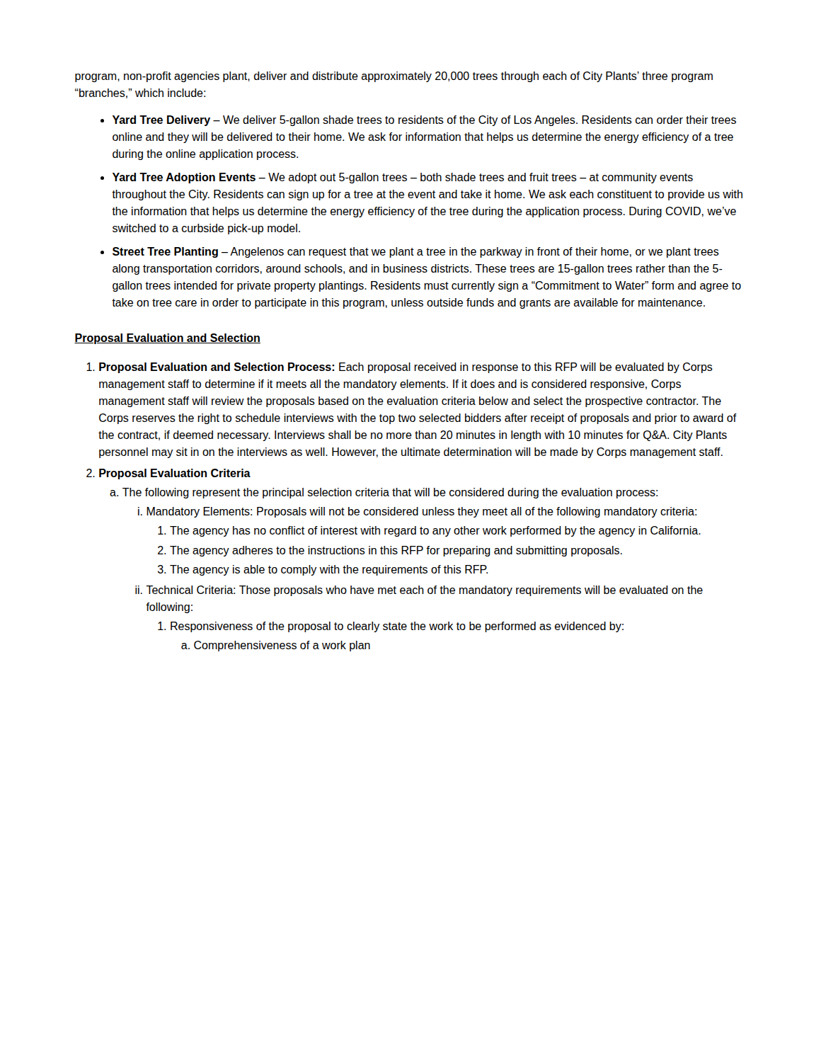program, non-profit agencies plant, deliver and distribute approximately 20,000 trees through each of City Plants’ three program “branches,” which include:
Yard Tree Delivery – We deliver 5-gallon shade trees to residents of the City of Los Angeles. Residents can order their trees online and they will be delivered to their home. We ask for information that helps us determine the energy efficiency of a tree during the online application process.
Yard Tree Adoption Events – We adopt out 5-gallon trees – both shade trees and fruit trees – at community events throughout the City. Residents can sign up for a tree at the event and take it home. We ask each constituent to provide us with the information that helps us determine the energy efficiency of the tree during the application process. During COVID, we’ve switched to a curbside pick-up model.
Street Tree Planting – Angelenos can request that we plant a tree in the parkway in front of their home, or we plant trees along transportation corridors, around schools, and in business districts. These trees are 15-gallon trees rather than the 5-gallon trees intended for private property plantings. Residents must currently sign a “Commitment to Water” form and agree to take on tree care in order to participate in this program, unless outside funds and grants are available for maintenance.
Proposal Evaluation and Selection
Proposal Evaluation and Selection Process: Each proposal received in response to this RFP will be evaluated by Corps management staff to determine if it meets all the mandatory elements. If it does and is considered responsive, Corps management staff will review the proposals based on the evaluation criteria below and select the prospective contractor. The Corps reserves the right to schedule interviews with the top two selected bidders after receipt of proposals and prior to award of the contract, if deemed necessary. Interviews shall be no more than 20 minutes in length with 10 minutes for Q&A. City Plants personnel may sit in on the interviews as well. However, the ultimate determination will be made by Corps management staff.
Proposal Evaluation Criteria
The following represent the principal selection criteria that will be considered during the evaluation process:
Mandatory Elements: Proposals will not be considered unless they meet all of the following mandatory criteria:
The agency has no conflict of interest with regard to any other work performed by the agency in California.
The agency adheres to the instructions in this RFP for preparing and submitting proposals.
The agency is able to comply with the requirements of this RFP.
Technical Criteria: Those proposals who have met each of the mandatory requirements will be evaluated on the following:
Responsiveness of the proposal to clearly state the work to be performed as evidenced by:
Comprehensiveness of a work plan